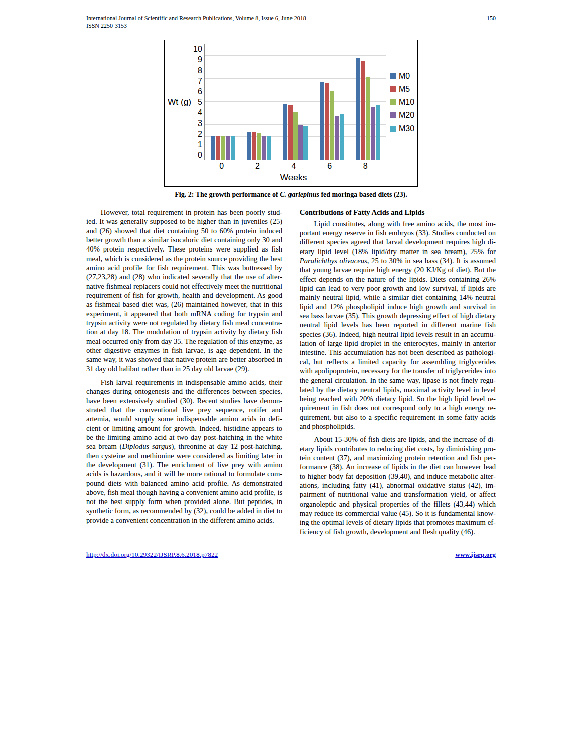150 International Journal of Scientific and Research Publications, Volume 8, Issue 6, June 2018 ISSN 2250-3153
Wt (g)
109876543210
M0
M5
M10
M20
M30
02468
Weeks
Fig. 2: The growth performance of C. gariepinus fed moringa based diets (23).
However, total requirement in protein has been poorly studied. It was generally supposed to be higher than in juveniles (25) and (26) showed that diet containing 50 to 60% protein induced better growth than a similar isocaloric diet containing only 30 and 40% protein respectively. These proteins were supplied as fish meal, which is considered as the protein source providing the best amino acid profile for fish requirement. This was buttressed by (27,23,28) and (28) who indicated severally that the use of alternative fishmeal replacers could not effectively meet the nutritional requirement of fish for growth, health and development. As good as fishmeal based diet was, (26) maintained however, that in this experiment, it appeared that both mRNA coding for trypsin and trypsin activity were not regulated by dietary fish meal concentration at day 18. The modulation of trypsin activity by dietary fish meal occurred only from day 35. The regulation of this enzyme, as other digestive enzymes in fish larvae, is age dependent. In the same way, it was showed that native protein are better absorbed in 31 day old halibut rather than in 25 day old larvae (29).
Fish larval requirements in indispensable amino acids, their changes during ontogenesis and the differences between species, have been extensively studied (30). Recent studies have demonstrated that the conventional live prey sequence, rotifer and artemia, would supply some indispensable amino acids in deficient or limiting amount for growth. Indeed, histidine appears to be the limiting amino acid at two day post-hatching in the white sea bream (Diplodus sargus), threonine at day 12 post-hatching, then cysteine and methionine were considered as limiting later in the development (31). The enrichment of live prey with amino acids is hazardous, and it will be more rational to formulate compound diets with balanced amino acid profile. As demonstrated above, fish meal though having a convenient amino acid profile, is not the best supply form when provided alone. But peptides, in synthetic form, as recommended by (32), could be added in diet to provide a convenient concentration in the different amino acids.
Contributions of Fatty Acids and Lipids
Lipid constitutes, along with free amino acids, the most important energy reserve in fish embryos (33). Studies conducted on different species agreed that larval development requires high dietary lipid level (18% lipid/dry matter in sea bream), 25% for Paralichthys olivaceus, 25 to 30% in sea bass (34). It is assumed that young larvae require high energy (20 KJ/Kg of diet). But the effect depends on the nature of the lipids. Diets containing 26% lipid can lead to very poor growth and low survival, if lipids are mainly neutral lipid, while a similar diet containing 14% neutral lipid and 12% phospholipid induce high growth and survival in sea bass larvae (35). This growth depressing effect of high dietary neutral lipid levels has been reported in different marine fish species (36). Indeed, high neutral lipid levels result in an accumulation of large lipid droplet in the enterocytes, mainly in anterior intestine. This accumulation has not been described as pathological, but reflects a limited capacity for assembling triglycerides with apolipoprotein, necessary for the transfer of triglycerides into the general circulation. In the same way, lipase is not finely regulated by the dietary neutral lipids, maximal activity level in level being reached with 20% dietary lipid. So the high lipid level requirement in fish does not correspond only to a high energy requirement, but also to a specific requirement in some fatty acids and phospholipids.
About 15-30% of fish diets are lipids, and the increase of dietary lipids contributes to reducing diet costs, by diminishing protein content (37), and maximizing protein retention and fish performance (38). An increase of lipids in the diet can however lead to higher body fat deposition (39,40), and induce metabolic alterations, including fatty (41), abnormal oxidative status (42), impairment of nutritional value and transformation yield, or affect organoleptic and physical properties of the fillets (43,44) which may reduce its commercial value (45). So it is fundamental knowing the optimal levels of dietary lipids that promotes maximum efficiency of fish growth, development and flesh quality (46).
http://dx.doi.org/10.29322/IJSRP.8.6.2018.p7822
www.ijsrp.org